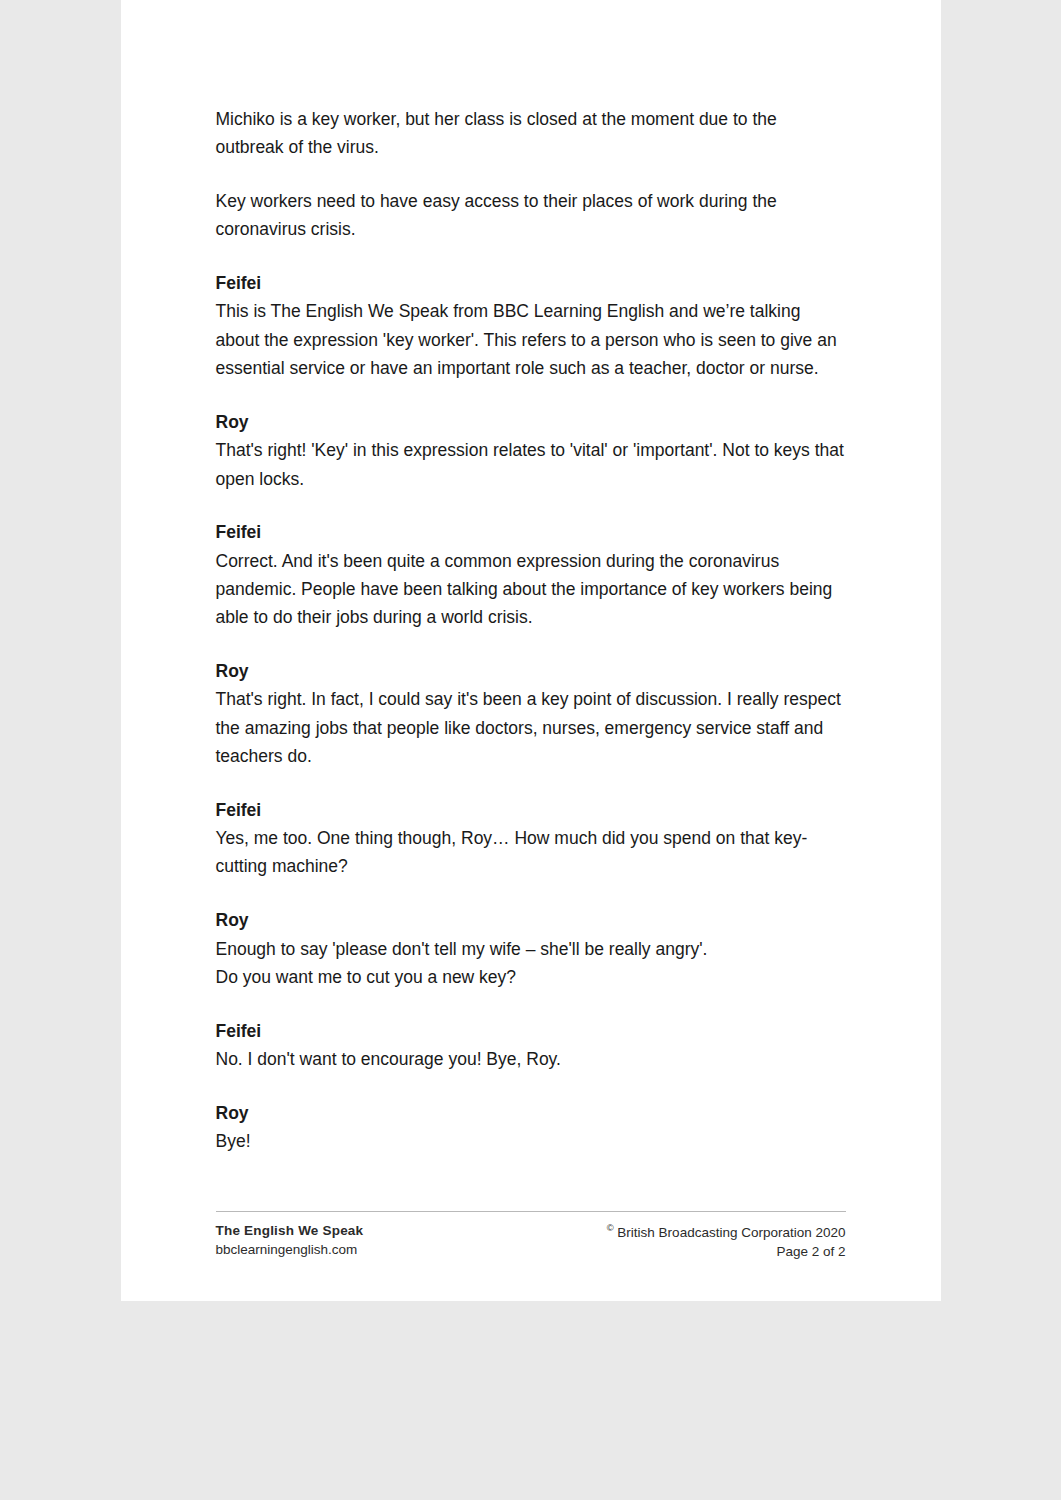Michiko is a key worker, but her class is closed at the moment due to the outbreak of the virus.
Key workers need to have easy access to their places of work during the coronavirus crisis.
Feifei
This is The English We Speak from BBC Learning English and we’re talking about the expression 'key worker'. This refers to a person who is seen to give an essential service or have an important role such as a teacher, doctor or nurse.
Roy
That's right! 'Key' in this expression relates to 'vital' or 'important'. Not to keys that open locks.
Feifei
Correct. And it's been quite a common expression during the coronavirus pandemic. People have been talking about the importance of key workers being able to do their jobs during a world crisis.
Roy
That's right. In fact, I could say it's been a key point of discussion. I really respect the amazing jobs that people like doctors, nurses, emergency service staff and teachers do.
Feifei
Yes, me too. One thing though, Roy… How much did you spend on that key-cutting machine?
Roy
Enough to say 'please don't tell my wife – she'll be really angry'.
Do you want me to cut you a new key?
Feifei
No. I don't want to encourage you! Bye, Roy.
Roy
Bye!
The English We Speak
bbclearningenglish.com
© British Broadcasting Corporation 2020
Page 2 of 2